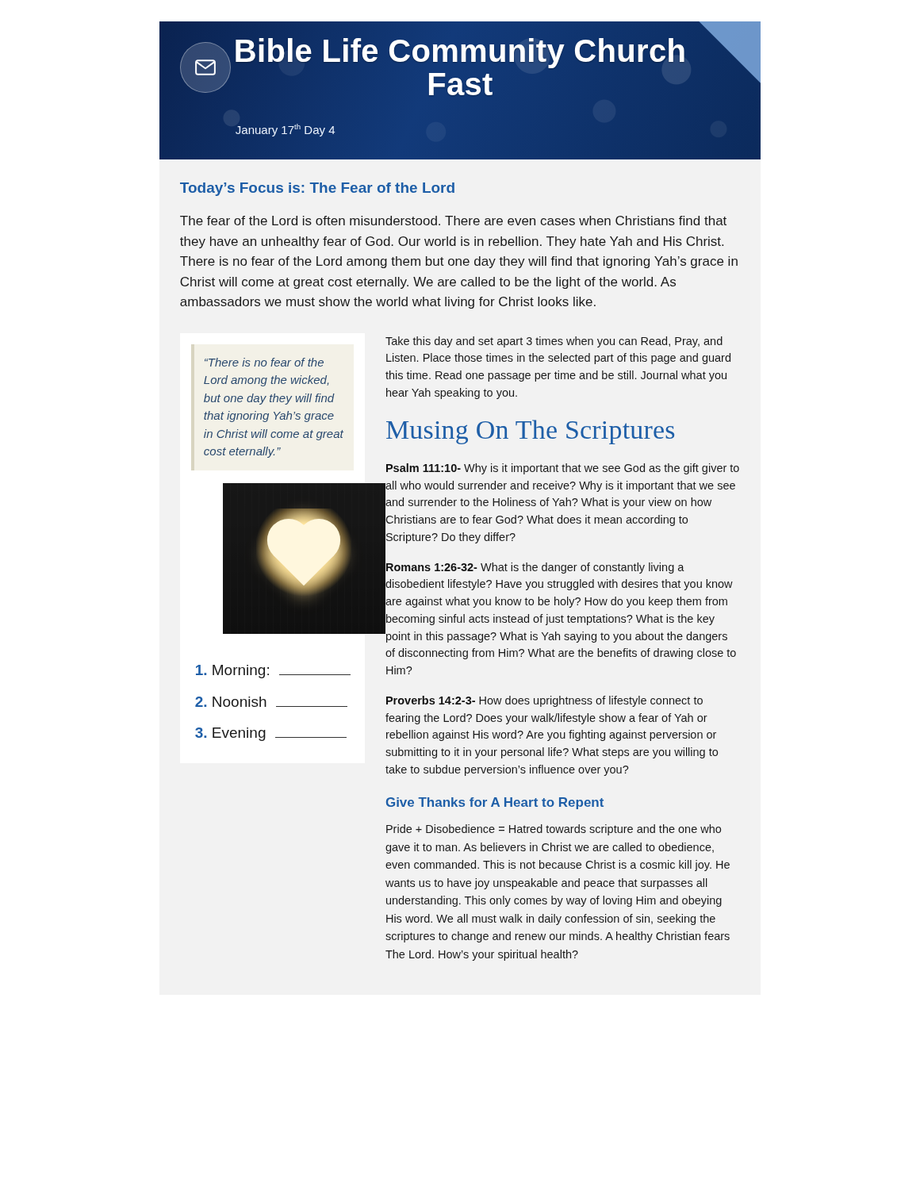Bible Life Community ChurchFast
January 17th Day 4
Today’s Focus is: The Fear of the Lord
The fear of the Lord is often misunderstood. There are even cases when Christians find that they have an unhealthy fear of God. Our world is in rebellion. They hate Yah and His Christ. There is no fear of the Lord among them but one day they will find that ignoring Yah’s grace in Christ will come at great cost eternally. We are called to be the light of the world. As ambassadors we must show the world what living for Christ looks like.
“There is no fear of the Lord among the wicked, but one day they will find that ignoring Yah’s grace in Christ will come at great cost eternally.”
Morning:
Noonish
Evening
Take this day and set apart 3 times when you can Read, Pray, and Listen. Place those times in the selected part of this page and guard this time. Read one passage per time and be still. Journal what you hear Yah speaking to you.
Musing On The Scriptures
Psalm 111:10- Why is it important that we see God as the gift giver to all who would surrender and receive? Why is it important that we see and surrender to the Holiness of Yah? What is your view on how Christians are to fear God? What does it mean according to Scripture? Do they differ?
Romans 1:26-32- What is the danger of constantly living a disobedient lifestyle? Have you struggled with desires that you know are against what you know to be holy? How do you keep them from becoming sinful acts instead of just temptations? What is the key point in this passage? What is Yah saying to you about the dangers of disconnecting from Him? What are the benefits of drawing close to Him?
Proverbs 14:2-3- How does uprightness of lifestyle connect to fearing the Lord? Does your walk/lifestyle show a fear of Yah or rebellion against His word? Are you fighting against perversion or submitting to it in your personal life? What steps are you willing to take to subdue perversion’s influence over you?
Give Thanks for A Heart to Repent
Pride + Disobedience = Hatred towards scripture and the one who gave it to man. As believers in Christ we are called to obedience, even commanded. This is not because Christ is a cosmic kill joy. He wants us to have joy unspeakable and peace that surpasses all understanding. This only comes by way of loving Him and obeying His word. We all must walk in daily confession of sin, seeking the scriptures to change and renew our minds. A healthy Christian fears The Lord. How’s your spiritual health?